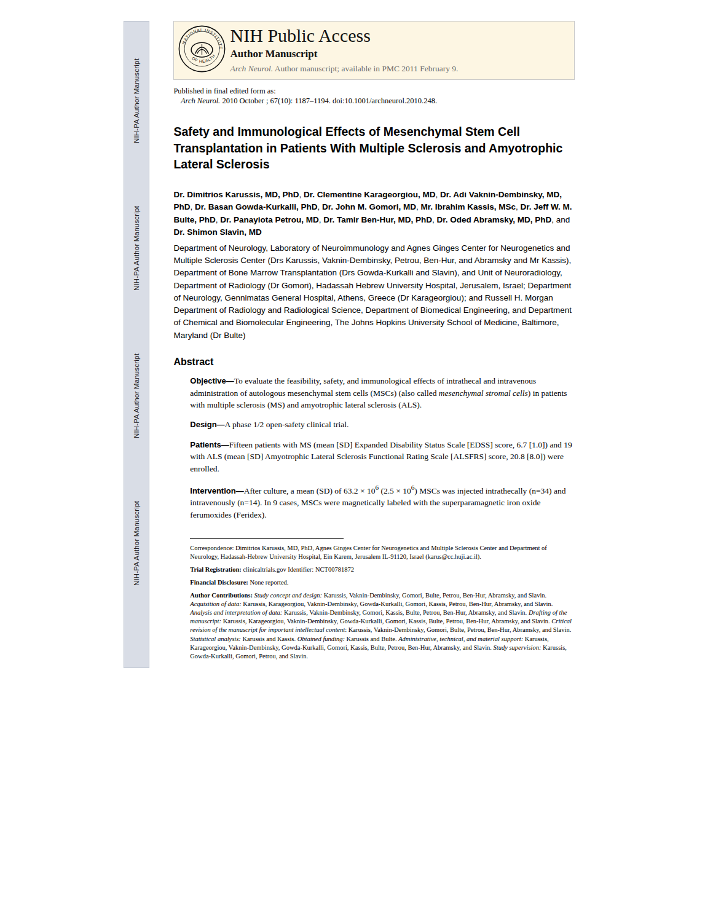NIH-PA Author Manuscript NIH-PA Author Manuscript NIH-PA Author Manuscript NIH-PA Author Manuscript
NATIONAL INSTITUTES OF HEALTH
NIH Public Access
Author Manuscript
Arch Neurol. Author manuscript; available in PMC 2011 February 9.
Published in final edited form as:
Arch Neurol. 2010 October ; 67(10): 1187–1194. doi:10.1001/archneurol.2010.248.
Safety and Immunological Effects of Mesenchymal Stem Cell Transplantation in Patients With Multiple Sclerosis and Amyotrophic Lateral Sclerosis
Dr. Dimitrios Karussis, MD, PhD, Dr. Clementine Karageorgiou, MD, Dr. Adi Vaknin-Dembinsky, MD, PhD, Dr. Basan Gowda-Kurkalli, PhD, Dr. John M. Gomori, MD, Mr. Ibrahim Kassis, MSc, Dr. Jeff W. M. Bulte, PhD, Dr. Panayiota Petrou, MD, Dr. Tamir Ben-Hur, MD, PhD, Dr. Oded Abramsky, MD, PhD, and Dr. Shimon Slavin, MD
Department of Neurology, Laboratory of Neuroimmunology and Agnes Ginges Center for Neurogenetics and Multiple Sclerosis Center (Drs Karussis, Vaknin-Dembinsky, Petrou, Ben-Hur, and Abramsky and Mr Kassis), Department of Bone Marrow Transplantation (Drs Gowda-Kurkalli and Slavin), and Unit of Neuroradiology, Department of Radiology (Dr Gomori), Hadassah Hebrew University Hospital, Jerusalem, Israel; Department of Neurology, Gennimatas General Hospital, Athens, Greece (Dr Karageorgiou); and Russell H. Morgan Department of Radiology and Radiological Science, Department of Biomedical Engineering, and Department of Chemical and Biomolecular Engineering, The Johns Hopkins University School of Medicine, Baltimore, Maryland (Dr Bulte)
Abstract
Objective—To evaluate the feasibility, safety, and immunological effects of intrathecal and intravenous administration of autologous mesenchymal stem cells (MSCs) (also called mesenchymal stromal cells) in patients with multiple sclerosis (MS) and amyotrophic lateral sclerosis (ALS).
Design—A phase 1/2 open-safety clinical trial.
Patients—Fifteen patients with MS (mean [SD] Expanded Disability Status Scale [EDSS] score, 6.7 [1.0]) and 19 with ALS (mean [SD] Amyotrophic Lateral Sclerosis Functional Rating Scale [ALSFRS] score, 20.8 [8.0]) were enrolled.
Intervention—After culture, a mean (SD) of 63.2 × 106 (2.5 × 106) MSCs was injected intrathecally (n=34) and intravenously (n=14). In 9 cases, MSCs were magnetically labeled with the superparamagnetic iron oxide ferumoxides (Feridex).
Correspondence: Dimitrios Karussis, MD, PhD, Agnes Ginges Center for Neurogenetics and Multiple Sclerosis Center and Department of Neurology, Hadassah-Hebrew University Hospital, Ein Karem, Jerusalem IL-91120, Israel (karus@cc.huji.ac.il).
Trial Registration: clinicaltrials.gov Identifier: NCT00781872
Financial Disclosure: None reported.
Author Contributions: Study concept and design: Karussis, Vaknin-Dembinsky, Gomori, Bulte, Petrou, Ben-Hur, Abramsky, and Slavin. Acquisition of data: Karussis, Karageorgiou, Vaknin-Dembinsky, Gowda-Kurkalli, Gomori, Kassis, Petrou, Ben-Hur, Abramsky, and Slavin. Analysis and interpretation of data: Karussis, Vaknin-Dembinsky, Gomori, Kassis, Bulte, Petrou, Ben-Hur, Abramsky, and Slavin. Drafting of the manuscript: Karussis, Karageorgiou, Vaknin-Dembinsky, Gowda-Kurkalli, Gomori, Kassis, Bulte, Petrou, Ben-Hur, Abramsky, and Slavin. Critical revision of the manuscript for important intellectual content: Karussis, Vaknin-Dembinsky, Gomori, Bulte, Petrou, Ben-Hur, Abramsky, and Slavin. Statistical analysis: Karussis and Kassis. Obtained funding: Karussis and Bulte. Administrative, technical, and material support: Karussis, Karageorgiou, Vaknin-Dembinsky, Gowda-Kurkalli, Gomori, Kassis, Bulte, Petrou, Ben-Hur, Abramsky, and Slavin. Study supervision: Karussis, Gowda-Kurkalli, Gomori, Petrou, and Slavin.